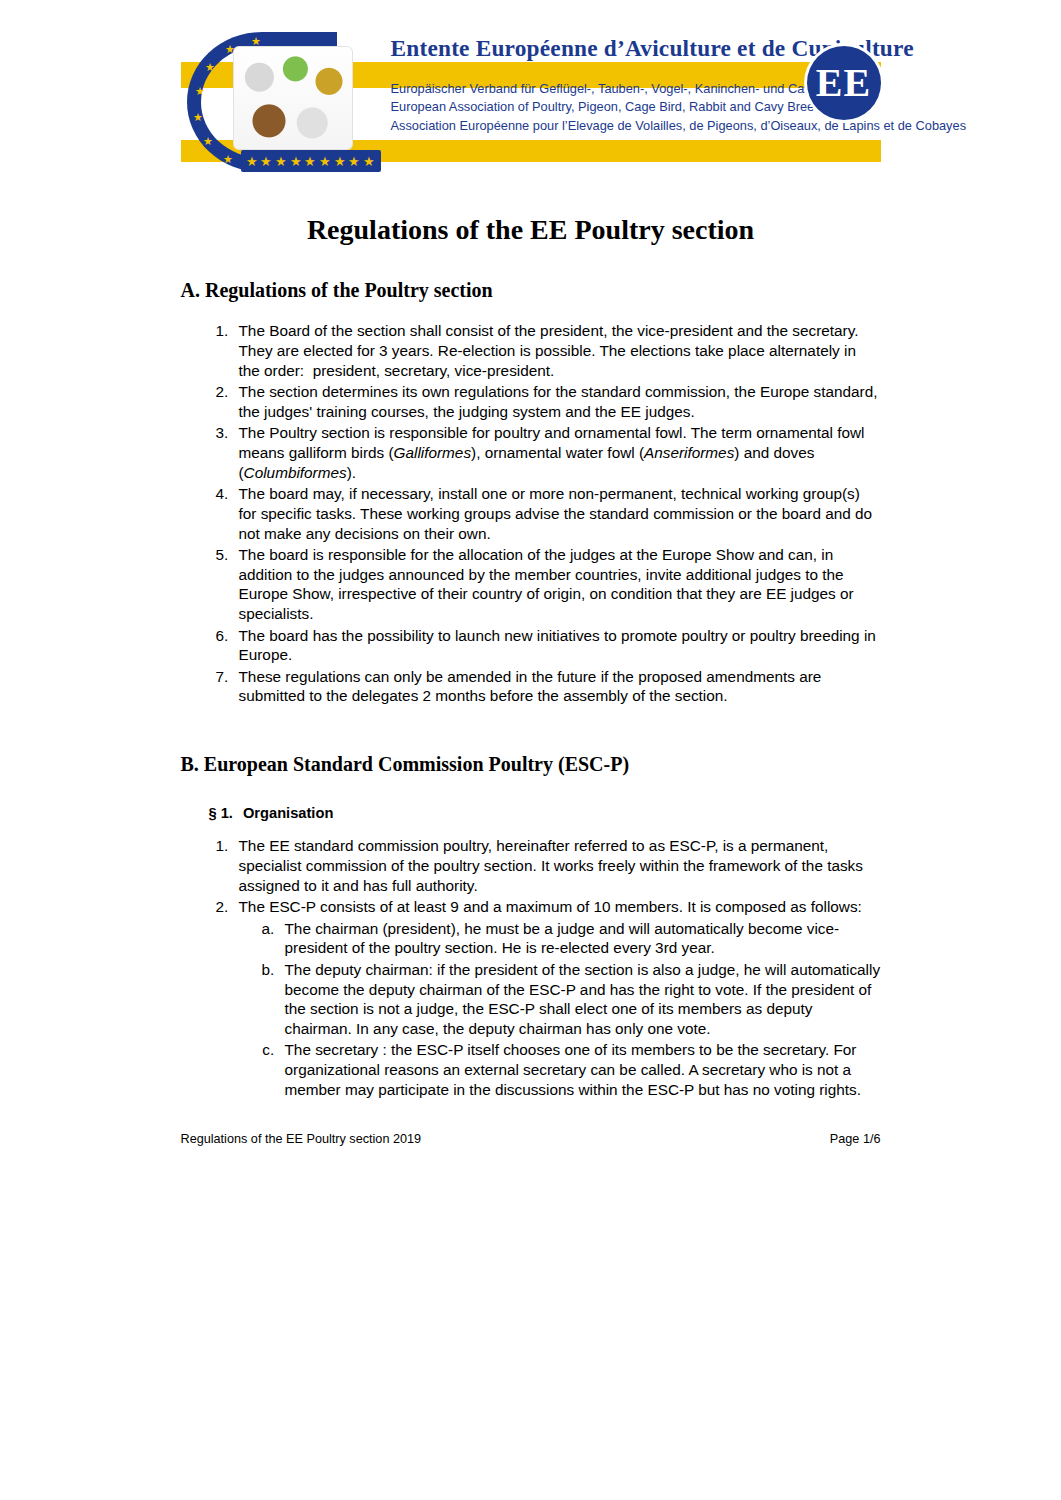★ ★ ★ ★ ★ ★ ★
★★★★★★★★★
Entente Européenne d’Aviculture et de Cuniculture
Europäischer Verband für Geflügel-, Tauben-, Vogel-, Kaninchen- und Caviazucht
European Association of Poultry, Pigeon, Cage Bird, Rabbit and Cavy Breeders
Association Européenne pour l’Elevage de Volailles, de Pigeons, d’Oiseaux, de Lapins et de Cobayes
EE
Regulations of the EE Poultry section
A. Regulations of the Poultry section
The Board of the section shall consist of the president, the vice-president and the secretary. They are elected for 3 years. Re-election is possible. The elections take place alternately in the order: president, secretary, vice-president.
The section determines its own regulations for the standard commission, the Europe standard, the judges' training courses, the judging system and the EE judges.
The Poultry section is responsible for poultry and ornamental fowl. The term ornamental fowl means galliform birds (Galliformes), ornamental water fowl (Anseriformes) and doves (Columbiformes).
The board may, if necessary, install one or more non-permanent, technical working group(s) for specific tasks. These working groups advise the standard commission or the board and do not make any decisions on their own.
The board is responsible for the allocation of the judges at the Europe Show and can, in addition to the judges announced by the member countries, invite additional judges to the Europe Show, irrespective of their country of origin, on condition that they are EE judges or specialists.
The board has the possibility to launch new initiatives to promote poultry or poultry breeding in Europe.
These regulations can only be amended in the future if the proposed amendments are submitted to the delegates 2 months before the assembly of the section.
B. European Standard Commission Poultry (ESC-P)
§ 1. Organisation
The EE standard commission poultry, hereinafter referred to as ESC-P, is a permanent, specialist commission of the poultry section. It works freely within the framework of the tasks assigned to it and has full authority.
The ESC-P consists of at least 9 and a maximum of 10 members. It is composed as follows:
The chairman (president), he must be a judge and will automatically become vice-president of the poultry section. He is re-elected every 3rd year.
The deputy chairman: if the president of the section is also a judge, he will automatically become the deputy chairman of the ESC-P and has the right to vote. If the president of the section is not a judge, the ESC-P shall elect one of its members as deputy chairman. In any case, the deputy chairman has only one vote.
The secretary : the ESC-P itself chooses one of its members to be the secretary. For organizational reasons an external secretary can be called. A secretary who is not a member may participate in the discussions within the ESC-P but has no voting rights.
Regulations of the EE Poultry section 2019 Page 1/6